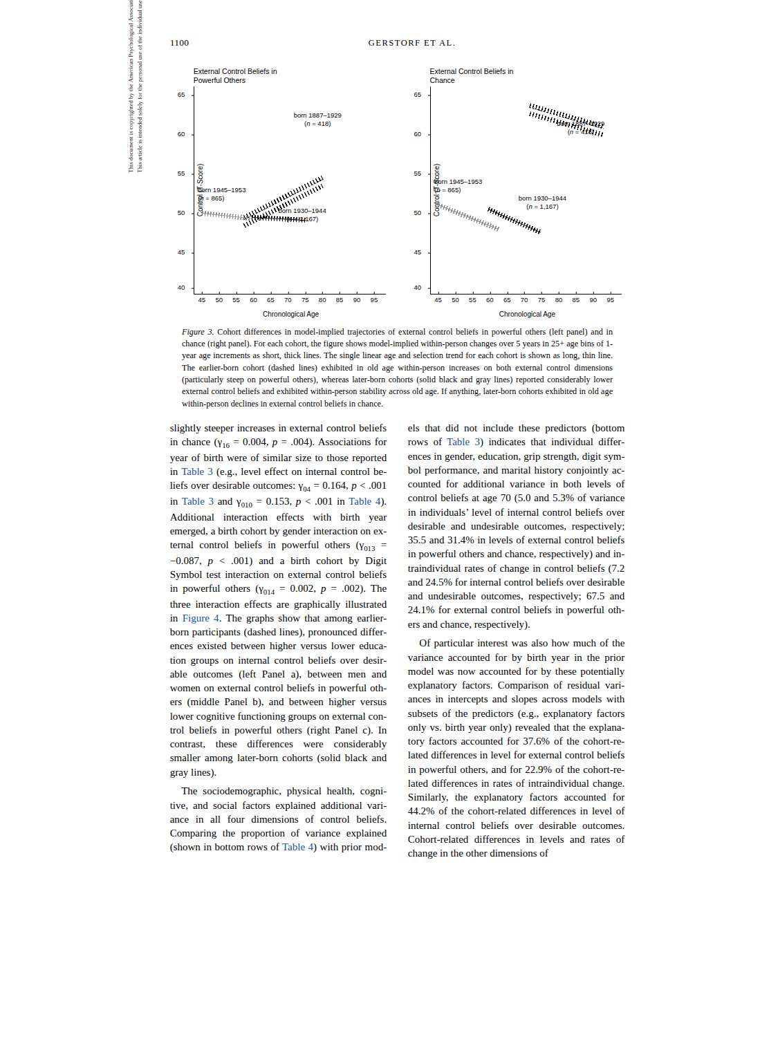This document is copyrighted by the American Psychological Association or one of its allied publishers. This article is intended solely for the personal use of the individual user and is not to be disseminated broadly.
1100
Gerstorf et al.
External Control Beliefs in
Powerful Others
Control (T-Score)
65
60
55
50
45
40
45
50
55
60
65
70
75
80
85
90
95
born 1887–1929
(n = 418)
born 1945–1953
(n = 865)
born 1930–1944
(n = 1,167)
Chronological Age
External Control Beliefs in
Chance
Control (T-Score)
65
60
55
50
45
40
45
50
55
60
65
70
75
80
85
90
95
born 1887–1929
(n = 418)
born 1945–1953
(n = 865)
born 1930–1944
(n = 1,167)
Chronological Age
Figure 3. Cohort differences in model-implied trajectories of external control beliefs in powerful others (left panel) and in chance (right panel). For each cohort, the figure shows model-implied within-person changes over 5 years in 25+ age bins of 1-year age increments as short, thick lines. The single linear age and selection trend for each cohort is shown as long, thin line. The earlier-born cohort (dashed lines) exhibited in old age within-person increases on both external control dimensions (particularly steep on powerful others), whereas later-born cohorts (solid black and gray lines) reported considerably lower external control beliefs and exhibited within-person stability across old age. If anything, later-born cohorts exhibited in old age within-person declines in external control beliefs in chance.
slightly steeper increases in external control beliefs in chance (γ16 = 0.004, p = .004). Associations for year of birth were of similar size to those reported in Table 3 (e.g., level effect on internal control beliefs over desirable outcomes: γ04 = 0.164, p < .001 in Table 3 and γ010 = 0.153, p < .001 in Table 4). Additional interaction effects with birth year emerged, a birth cohort by gender interaction on external control beliefs in powerful others (γ013 = −0.087, p < .001) and a birth cohort by Digit Symbol test interaction on external control beliefs in powerful others (γ014 = 0.002, p = .002). The three interaction effects are graphically illustrated in Figure 4. The graphs show that among earlier-born participants (dashed lines), pronounced differences existed between higher versus lower education groups on internal control beliefs over desirable outcomes (left Panel a), between men and women on external control beliefs in powerful others (middle Panel b), and between higher versus lower cognitive functioning groups on external control beliefs in powerful others (right Panel c). In contrast, these differences were considerably smaller among later-born cohorts (solid black and gray lines).
The sociodemographic, physical health, cognitive, and social factors explained additional variance in all four dimensions of control beliefs. Comparing the proportion of variance explained (shown in bottom rows of Table 4) with prior models that did not include these predictors (bottom rows of Table 3) indicates that individual differences in gender, education, grip strength, digit symbol performance, and marital history conjointly accounted for additional variance in both levels of control beliefs at age 70 (5.0 and 5.3% of variance in individuals’ level of internal control beliefs over desirable and undesirable outcomes, respectively; 35.5 and 31.4% in levels of external control beliefs in powerful others and chance, respectively) and intraindividual rates of change in control beliefs (7.2 and 24.5% for internal control beliefs over desirable and undesirable outcomes, respectively; 67.5 and 24.1% for external control beliefs in powerful others and chance, respectively).
Of particular interest was also how much of the variance accounted for by birth year in the prior model was now accounted for by these potentially explanatory factors. Comparison of residual variances in intercepts and slopes across models with subsets of the predictors (e.g., explanatory factors only vs. birth year only) revealed that the explanatory factors accounted for 37.6% of the cohort-related differences in level for external control beliefs in powerful others, and for 22.9% of the cohort-related differences in rates of intraindividual change. Similarly, the explanatory factors accounted for 44.2% of the cohort-related differences in level of internal control beliefs over desirable outcomes. Cohort-related differences in levels and rates of change in the other dimensions of